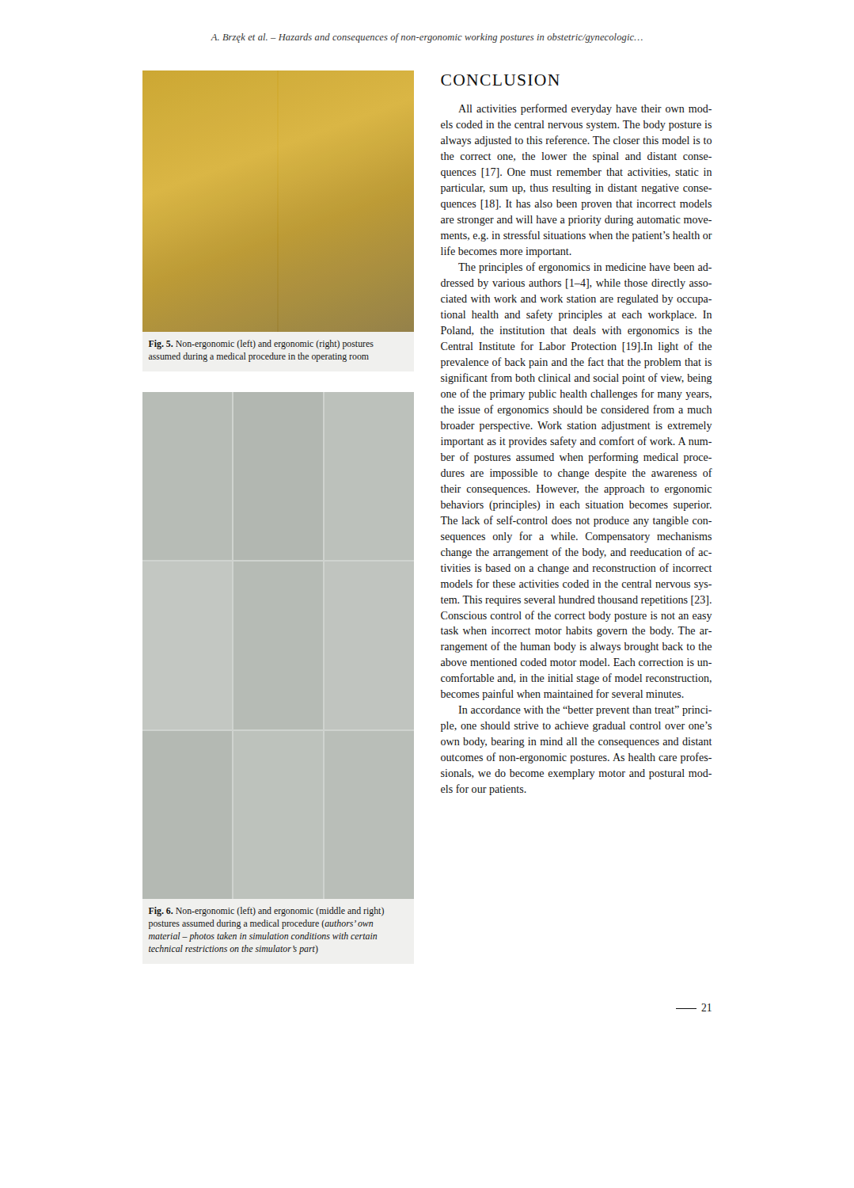A. Brzęk et al. – Hazards and consequences of non-ergonomic working postures in obstetric/gynecologic…
Fig. 5. Non-ergonomic (left) and ergonomic (right) postures assumed during a medical procedure in the operating room
Fig. 6. Non-ergonomic (left) and ergonomic (middle and right) postures assumed during a medical procedure (authors’ own material – photos taken in simulation conditions with certain technical restrictions on the simulator’s part)
Conclusion
All activities performed everyday have their own models coded in the central nervous system. The body posture is always adjusted to this reference. The closer this model is to the correct one, the lower the spinal and distant consequences [17]. One must remember that activities, static in particular, sum up, thus resulting in distant negative consequences [18]. It has also been proven that incorrect models are stronger and will have a priority during automatic movements, e.g. in stressful situations when the patient’s health or life becomes more important.
The principles of ergonomics in medicine have been addressed by various authors [1–4], while those directly associated with work and work station are regulated by occupational health and safety principles at each workplace. In Poland, the institution that deals with ergonomics is the Central Institute for Labor Protection [19].In light of the prevalence of back pain and the fact that the problem that is significant from both clinical and social point of view, being one of the primary public health challenges for many years, the issue of ergonomics should be considered from a much broader perspective. Work station adjustment is extremely important as it provides safety and comfort of work. A number of postures assumed when performing medical procedures are impossible to change despite the awareness of their consequences. However, the approach to ergonomic behaviors (principles) in each situation becomes superior. The lack of self-control does not produce any tangible consequences only for a while. Compensatory mechanisms change the arrangement of the body, and reeducation of activities is based on a change and reconstruction of incorrect models for these activities coded in the central nervous system. This requires several hundred thousand repetitions [23]. Conscious control of the correct body posture is not an easy task when incorrect motor habits govern the body. The arrangement of the human body is always brought back to the above mentioned coded motor model. Each correction is uncomfortable and, in the initial stage of model reconstruction, becomes painful when maintained for several minutes.
In accordance with the “better prevent than treat” principle, one should strive to achieve gradual control over one’s own body, bearing in mind all the consequences and distant outcomes of non-ergonomic postures. As health care professionals, we do become exemplary motor and postural models for our patients.
21